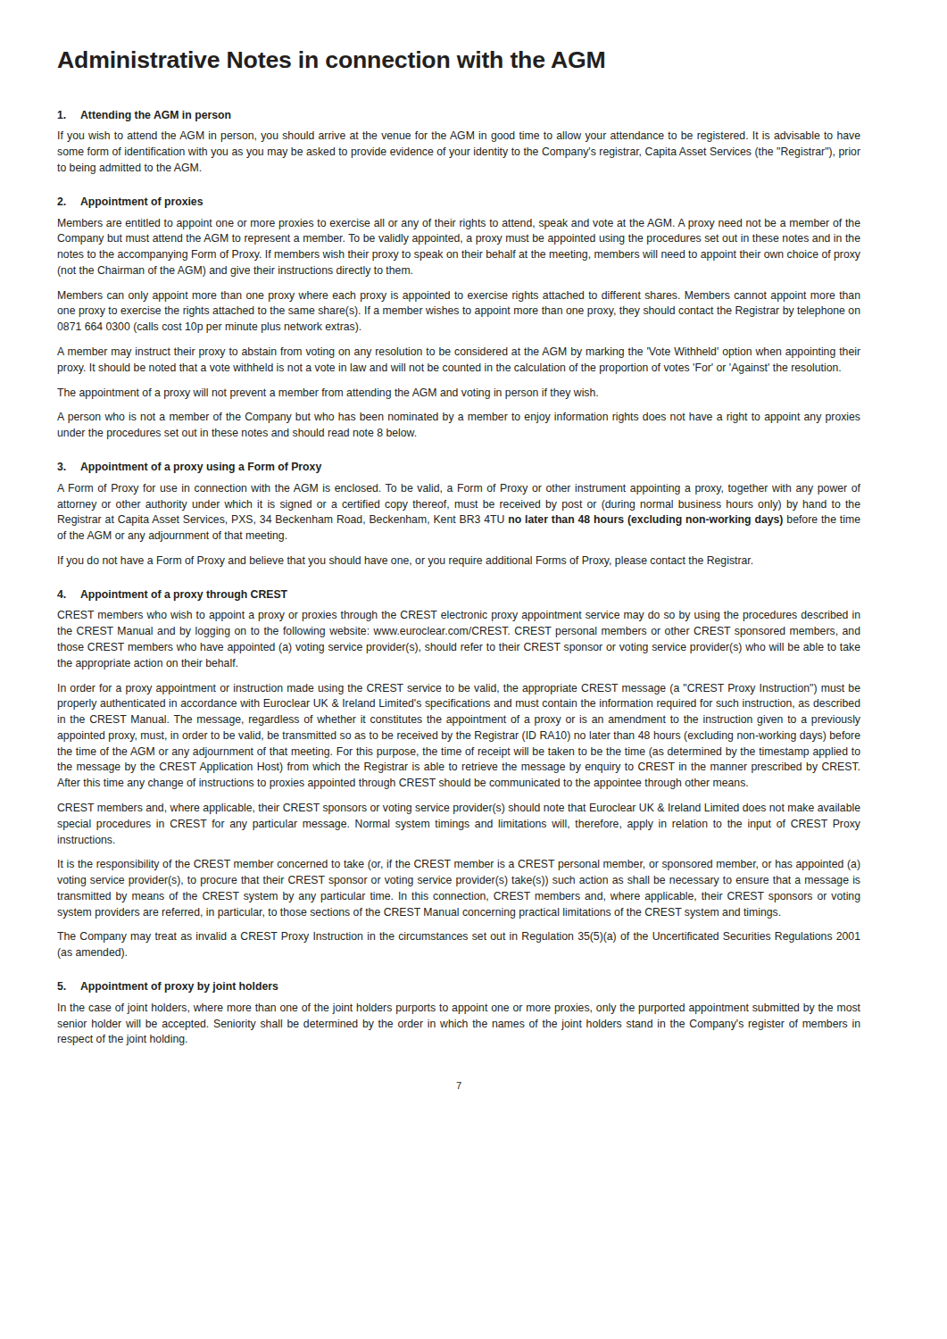Administrative Notes in connection with the AGM
1. Attending the AGM in person
If you wish to attend the AGM in person, you should arrive at the venue for the AGM in good time to allow your attendance to be registered. It is advisable to have some form of identification with you as you may be asked to provide evidence of your identity to the Company's registrar, Capita Asset Services (the "Registrar"), prior to being admitted to the AGM.
2. Appointment of proxies
Members are entitled to appoint one or more proxies to exercise all or any of their rights to attend, speak and vote at the AGM. A proxy need not be a member of the Company but must attend the AGM to represent a member. To be validly appointed, a proxy must be appointed using the procedures set out in these notes and in the notes to the accompanying Form of Proxy. If members wish their proxy to speak on their behalf at the meeting, members will need to appoint their own choice of proxy (not the Chairman of the AGM) and give their instructions directly to them.
Members can only appoint more than one proxy where each proxy is appointed to exercise rights attached to different shares. Members cannot appoint more than one proxy to exercise the rights attached to the same share(s). If a member wishes to appoint more than one proxy, they should contact the Registrar by telephone on 0871 664 0300 (calls cost 10p per minute plus network extras).
A member may instruct their proxy to abstain from voting on any resolution to be considered at the AGM by marking the 'Vote Withheld' option when appointing their proxy. It should be noted that a vote withheld is not a vote in law and will not be counted in the calculation of the proportion of votes 'For' or 'Against' the resolution.
The appointment of a proxy will not prevent a member from attending the AGM and voting in person if they wish.
A person who is not a member of the Company but who has been nominated by a member to enjoy information rights does not have a right to appoint any proxies under the procedures set out in these notes and should read note 8 below.
3. Appointment of a proxy using a Form of Proxy
A Form of Proxy for use in connection with the AGM is enclosed. To be valid, a Form of Proxy or other instrument appointing a proxy, together with any power of attorney or other authority under which it is signed or a certified copy thereof, must be received by post or (during normal business hours only) by hand to the Registrar at Capita Asset Services, PXS, 34 Beckenham Road, Beckenham, Kent BR3 4TU no later than 48 hours (excluding non-working days) before the time of the AGM or any adjournment of that meeting.
If you do not have a Form of Proxy and believe that you should have one, or you require additional Forms of Proxy, please contact the Registrar.
4. Appointment of a proxy through CREST
CREST members who wish to appoint a proxy or proxies through the CREST electronic proxy appointment service may do so by using the procedures described in the CREST Manual and by logging on to the following website: www.euroclear.com/CREST. CREST personal members or other CREST sponsored members, and those CREST members who have appointed (a) voting service provider(s), should refer to their CREST sponsor or voting service provider(s) who will be able to take the appropriate action on their behalf.
In order for a proxy appointment or instruction made using the CREST service to be valid, the appropriate CREST message (a "CREST Proxy Instruction") must be properly authenticated in accordance with Euroclear UK & Ireland Limited's specifications and must contain the information required for such instruction, as described in the CREST Manual. The message, regardless of whether it constitutes the appointment of a proxy or is an amendment to the instruction given to a previously appointed proxy, must, in order to be valid, be transmitted so as to be received by the Registrar (ID RA10) no later than 48 hours (excluding non-working days) before the time of the AGM or any adjournment of that meeting. For this purpose, the time of receipt will be taken to be the time (as determined by the timestamp applied to the message by the CREST Application Host) from which the Registrar is able to retrieve the message by enquiry to CREST in the manner prescribed by CREST. After this time any change of instructions to proxies appointed through CREST should be communicated to the appointee through other means.
CREST members and, where applicable, their CREST sponsors or voting service provider(s) should note that Euroclear UK & Ireland Limited does not make available special procedures in CREST for any particular message. Normal system timings and limitations will, therefore, apply in relation to the input of CREST Proxy instructions.
It is the responsibility of the CREST member concerned to take (or, if the CREST member is a CREST personal member, or sponsored member, or has appointed (a) voting service provider(s), to procure that their CREST sponsor or voting service provider(s) take(s)) such action as shall be necessary to ensure that a message is transmitted by means of the CREST system by any particular time. In this connection, CREST members and, where applicable, their CREST sponsors or voting system providers are referred, in particular, to those sections of the CREST Manual concerning practical limitations of the CREST system and timings.
The Company may treat as invalid a CREST Proxy Instruction in the circumstances set out in Regulation 35(5)(a) of the Uncertificated Securities Regulations 2001 (as amended).
5. Appointment of proxy by joint holders
In the case of joint holders, where more than one of the joint holders purports to appoint one or more proxies, only the purported appointment submitted by the most senior holder will be accepted. Seniority shall be determined by the order in which the names of the joint holders stand in the Company's register of members in respect of the joint holding.
7